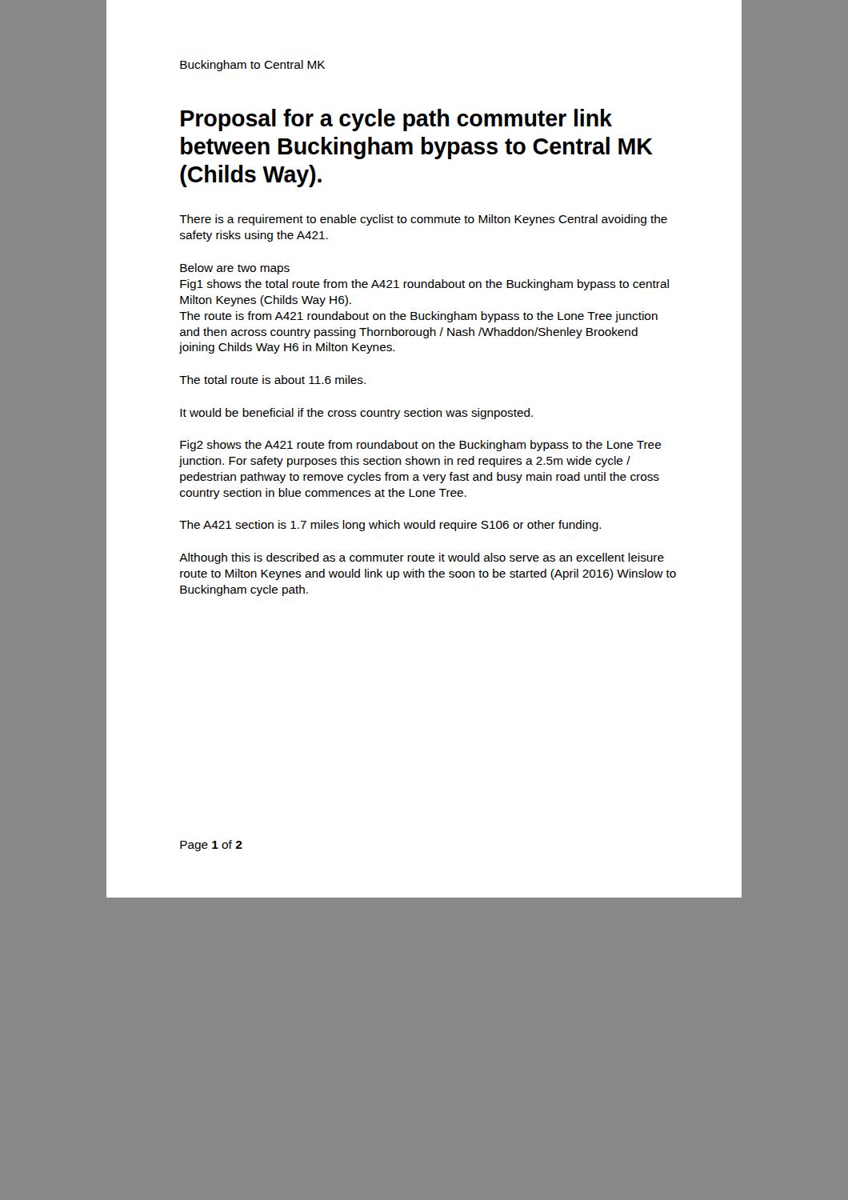Buckingham to Central MK
Proposal for a cycle path commuter link between Buckingham bypass to Central MK (Childs Way).
There is a requirement to enable cyclist to commute to Milton Keynes Central avoiding the safety risks using the A421.
Below are two maps
Fig1 shows the total route from the A421 roundabout on the Buckingham bypass to central Milton Keynes (Childs Way H6).
The route is from A421 roundabout on the Buckingham bypass to the Lone Tree junction and then across country passing Thornborough / Nash /Whaddon/Shenley Brookend joining Childs Way H6 in Milton Keynes.
The total route is about 11.6 miles.
It would be beneficial if the cross country section was signposted.
Fig2 shows the A421 route from roundabout on the Buckingham bypass to the Lone Tree junction. For safety purposes this section shown in red requires a 2.5m wide cycle / pedestrian pathway to remove cycles from a very fast and busy main road until the cross country section in blue commences at the Lone Tree.
The A421 section is 1.7 miles long which would require S106 or other funding.
Although this is described as a commuter route it would also serve as an excellent leisure route to Milton Keynes and would link up with the soon to be started (April 2016) Winslow to Buckingham cycle path.
Page 1 of 2